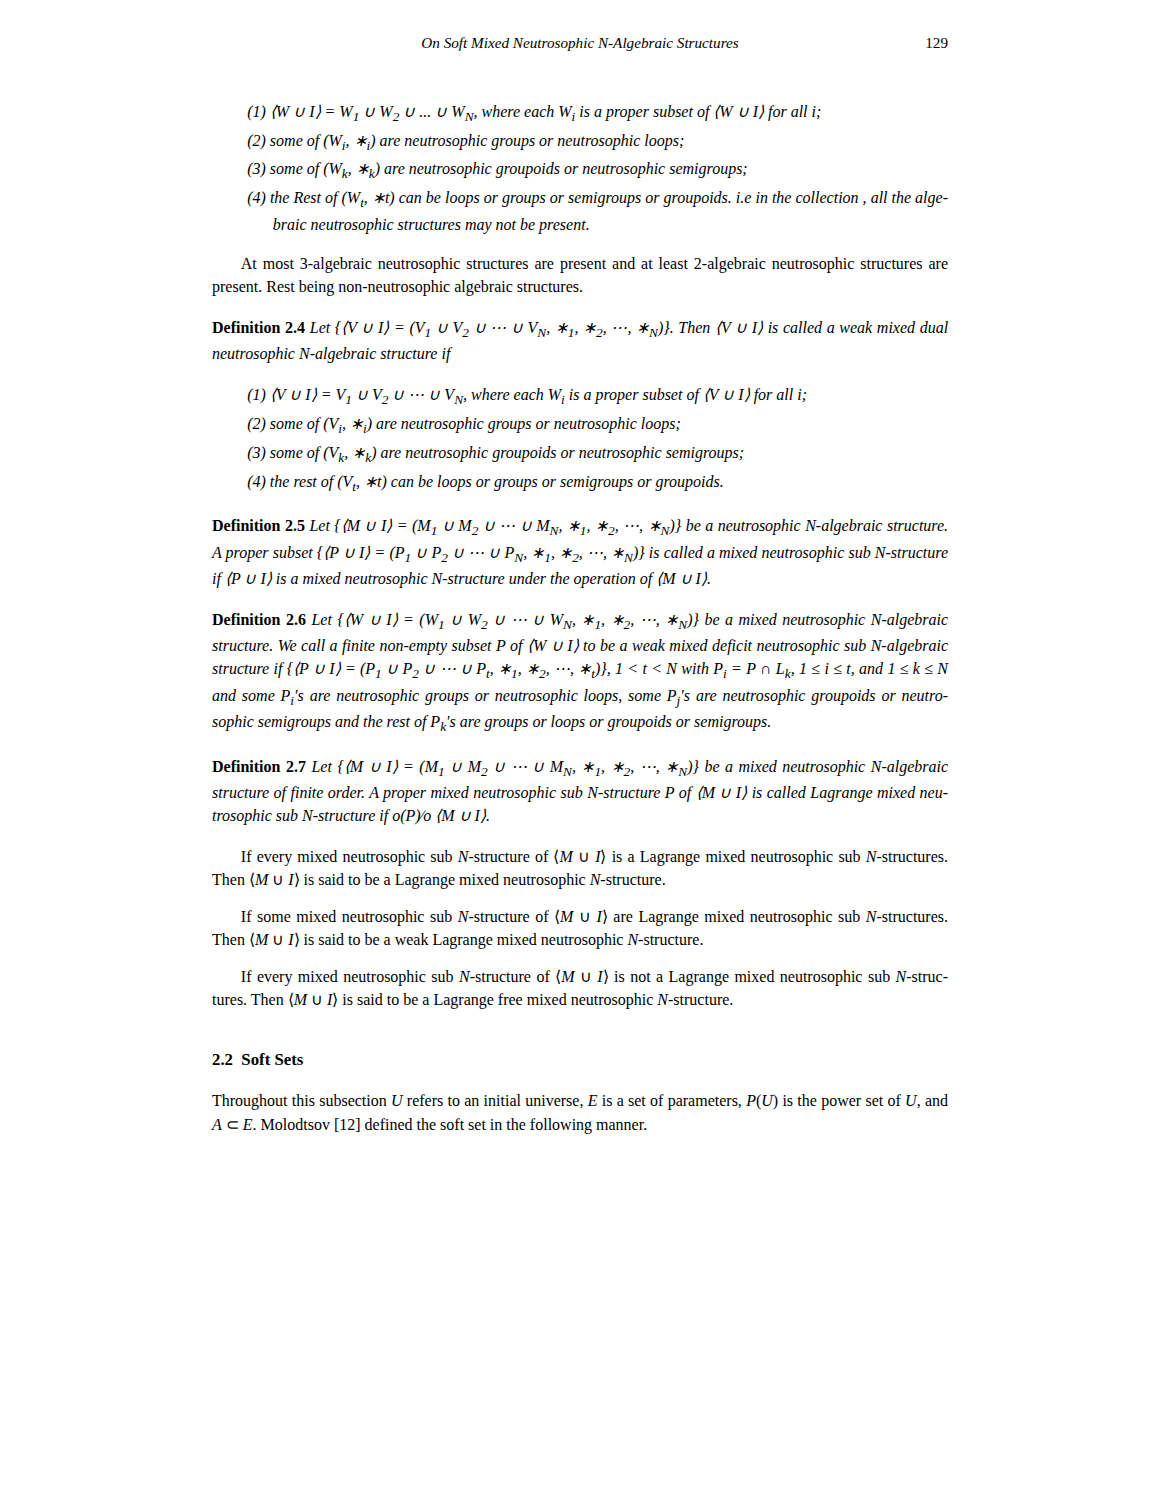On Soft Mixed Neutrosophic N-Algebraic Structures 129
⟨W ∪ I⟩ = W1 ∪ W2 ∪ ... ∪ WN, where each Wi is a proper subset of ⟨W ∪ I⟩ for all i;
some of (Wi, ∗i) are neutrosophic groups or neutrosophic loops;
some of (Wk, ∗k) are neutrosophic groupoids or neutrosophic semigroups;
the Rest of (Wt, ∗t) can be loops or groups or semigroups or groupoids. i.e in the collection , all the algebraic neutrosophic structures may not be present.
At most 3-algebraic neutrosophic structures are present and at least 2-algebraic neutrosophic structures are present. Rest being non-neutrosophic algebraic structures.
Definition 2.4 Let {⟨V ∪ I⟩ = (V1 ∪ V2 ∪ ⋯ ∪ VN, ∗1, ∗2, ⋯, ∗N)}. Then ⟨V ∪ I⟩ is called a weak mixed dual neutrosophic N-algebraic structure if
⟨V ∪ I⟩ = V1 ∪ V2 ∪ ⋯ ∪ VN, where each Wi is a proper subset of ⟨V ∪ I⟩ for all i;
some of (Vi, ∗i) are neutrosophic groups or neutrosophic loops;
some of (Vk, ∗k) are neutrosophic groupoids or neutrosophic semigroups;
the rest of (Vt, ∗t) can be loops or groups or semigroups or groupoids.
Definition 2.5 Let {⟨M ∪ I⟩ = (M1 ∪ M2 ∪ ⋯ ∪ MN, ∗1, ∗2, ⋯, ∗N)} be a neutrosophic N-algebraic structure. A proper subset {⟨P ∪ I⟩ = (P1 ∪ P2 ∪ ⋯ ∪ PN, ∗1, ∗2, ⋯, ∗N)} is called a mixed neutrosophic sub N-structure if ⟨P ∪ I⟩ is a mixed neutrosophic N-structure under the operation of ⟨M ∪ I⟩.
Definition 2.6 Let {⟨W ∪ I⟩ = (W1 ∪ W2 ∪ ⋯ ∪ WN, ∗1, ∗2, ⋯, ∗N)} be a mixed neutrosophic N-algebraic structure. We call a finite non-empty subset P of ⟨W ∪ I⟩ to be a weak mixed deficit neutrosophic sub N-algebraic structure if {⟨P ∪ I⟩ = (P1 ∪ P2 ∪ ⋯ ∪ Pt, ∗1, ∗2, ⋯, ∗t)}, 1 < t < N with Pi = P ∩ Lk, 1 ≤ i ≤ t, and 1 ≤ k ≤ N and some Pi′s are neutrosophic groups or neutrosophic loops, some Pj′s are neutrosophic groupoids or neutrosophic semigroups and the rest of Pk′s are groups or loops or groupoids or semigroups.
Definition 2.7 Let {⟨M ∪ I⟩ = (M1 ∪ M2 ∪ ⋯ ∪ MN, ∗1, ∗2, ⋯, ∗N)} be a mixed neutrosophic N-algebraic structure of finite order. A proper mixed neutrosophic sub N-structure P of ⟨M ∪ I⟩ is called Lagrange mixed neutrosophic sub N-structure if o(P)∕o ⟨M ∪ I⟩.
If every mixed neutrosophic sub N-structure of ⟨M ∪ I⟩ is a Lagrange mixed neutrosophic sub N-structures. Then ⟨M ∪ I⟩ is said to be a Lagrange mixed neutrosophic N-structure.
If some mixed neutrosophic sub N-structure of ⟨M ∪ I⟩ are Lagrange mixed neutrosophic sub N-structures. Then ⟨M ∪ I⟩ is said to be a weak Lagrange mixed neutrosophic N-structure.
If every mixed neutrosophic sub N-structure of ⟨M ∪ I⟩ is not a Lagrange mixed neutrosophic sub N-structures. Then ⟨M ∪ I⟩ is said to be a Lagrange free mixed neutrosophic N-structure.
2.2 Soft Sets
Throughout this subsection U refers to an initial universe, E is a set of parameters, P(U) is the power set of U, and A ⊂ E. Molodtsov [12] defined the soft set in the following manner.